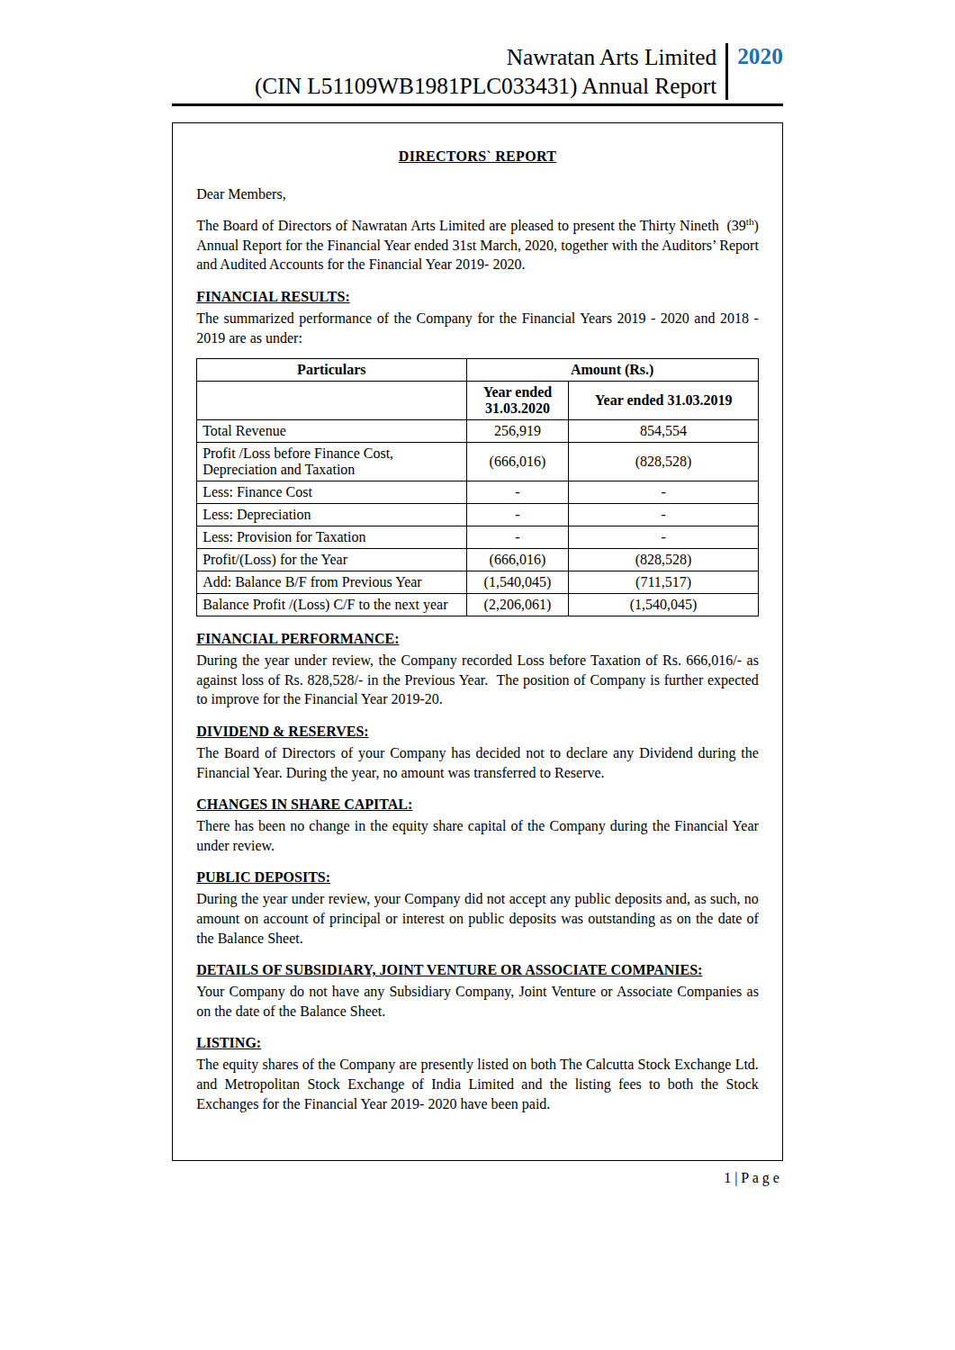Nawratan Arts Limited
(CIN L51109WB1981PLC033431) Annual Report
2020
DIRECTORS` REPORT
Dear Members,
The Board of Directors of Nawratan Arts Limited are pleased to present the Thirty Nineth (39th) Annual Report for the Financial Year ended 31st March, 2020, together with the Auditors’ Report and Audited Accounts for the Financial Year 2019- 2020.
FINANCIAL RESULTS:
The summarized performance of the Company for the Financial Years 2019 - 2020 and 2018 - 2019 are as under:
| Particulars | Amount (Rs.) |
| --- | --- |
| | Year ended 31.03.2020 | Year ended 31.03.2019 |
| Total Revenue | 256,919 | 854,554 |
| Profit /Loss before Finance Cost, Depreciation and Taxation | (666,016) | (828,528) |
| Less: Finance Cost | - | - |
| Less: Depreciation | - | - |
| Less: Provision for Taxation | - | - |
| Profit/(Loss) for the Year | (666,016) | (828,528) |
| Add: Balance B/F from Previous Year | (1,540,045) | (711,517) |
| Balance Profit /(Loss) C/F to the next year | (2,206,061) | (1,540,045) |
FINANCIAL PERFORMANCE:
During the year under review, the Company recorded Loss before Taxation of Rs. 666,016/- as against loss of Rs. 828,528/- in the Previous Year. The position of Company is further expected to improve for the Financial Year 2019-20.
DIVIDEND & RESERVES:
The Board of Directors of your Company has decided not to declare any Dividend during the Financial Year. During the year, no amount was transferred to Reserve.
CHANGES IN SHARE CAPITAL:
There has been no change in the equity share capital of the Company during the Financial Year under review.
PUBLIC DEPOSITS:
During the year under review, your Company did not accept any public deposits and, as such, no amount on account of principal or interest on public deposits was outstanding as on the date of the Balance Sheet.
DETAILS OF SUBSIDIARY, JOINT VENTURE OR ASSOCIATE COMPANIES:
Your Company do not have any Subsidiary Company, Joint Venture or Associate Companies as on the date of the Balance Sheet.
LISTING:
The equity shares of the Company are presently listed on both The Calcutta Stock Exchange Ltd. and Metropolitan Stock Exchange of India Limited and the listing fees to both the Stock Exchanges for the Financial Year 2019- 2020 have been paid.
1 | P a g e